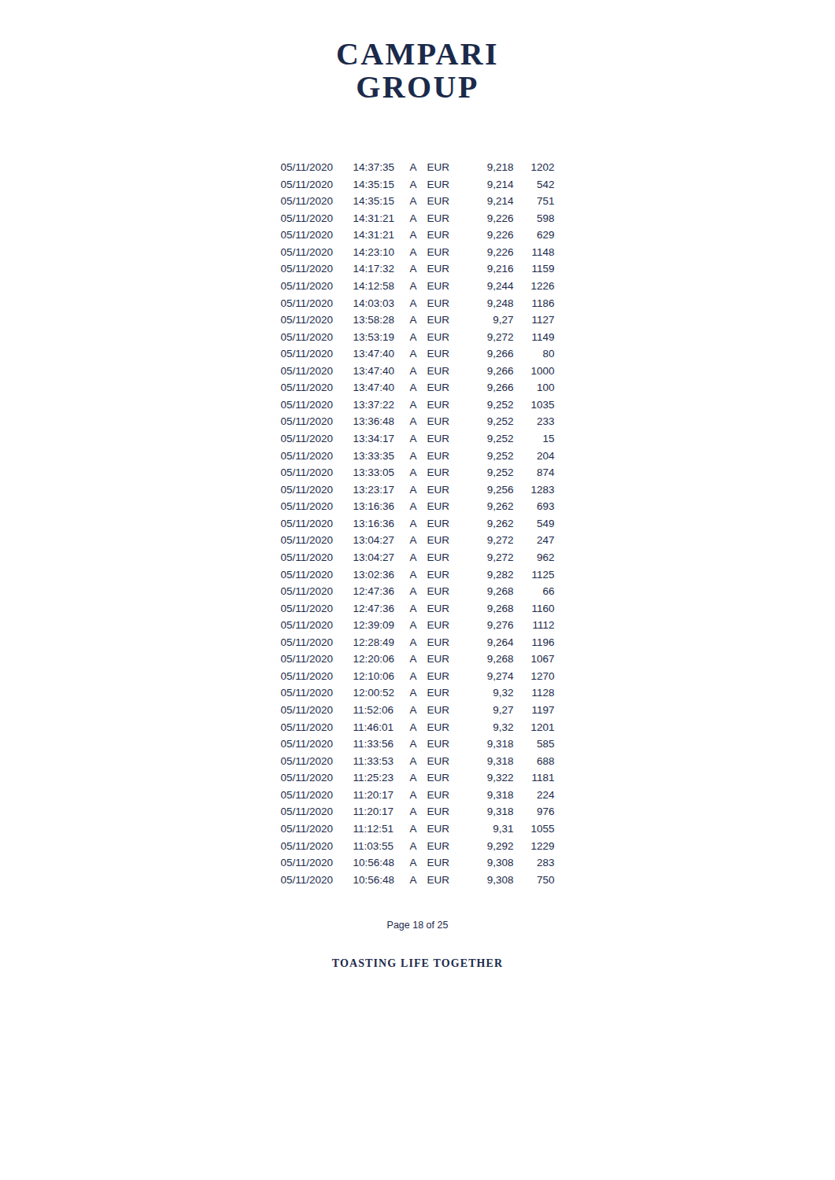CAMPARI
GROUP
| 05/11/2020 | 14:37:35 | A | EUR | 9,218 | 1202 |
| 05/11/2020 | 14:35:15 | A | EUR | 9,214 | 542 |
| 05/11/2020 | 14:35:15 | A | EUR | 9,214 | 751 |
| 05/11/2020 | 14:31:21 | A | EUR | 9,226 | 598 |
| 05/11/2020 | 14:31:21 | A | EUR | 9,226 | 629 |
| 05/11/2020 | 14:23:10 | A | EUR | 9,226 | 1148 |
| 05/11/2020 | 14:17:32 | A | EUR | 9,216 | 1159 |
| 05/11/2020 | 14:12:58 | A | EUR | 9,244 | 1226 |
| 05/11/2020 | 14:03:03 | A | EUR | 9,248 | 1186 |
| 05/11/2020 | 13:58:28 | A | EUR | 9,27 | 1127 |
| 05/11/2020 | 13:53:19 | A | EUR | 9,272 | 1149 |
| 05/11/2020 | 13:47:40 | A | EUR | 9,266 | 80 |
| 05/11/2020 | 13:47:40 | A | EUR | 9,266 | 1000 |
| 05/11/2020 | 13:47:40 | A | EUR | 9,266 | 100 |
| 05/11/2020 | 13:37:22 | A | EUR | 9,252 | 1035 |
| 05/11/2020 | 13:36:48 | A | EUR | 9,252 | 233 |
| 05/11/2020 | 13:34:17 | A | EUR | 9,252 | 15 |
| 05/11/2020 | 13:33:35 | A | EUR | 9,252 | 204 |
| 05/11/2020 | 13:33:05 | A | EUR | 9,252 | 874 |
| 05/11/2020 | 13:23:17 | A | EUR | 9,256 | 1283 |
| 05/11/2020 | 13:16:36 | A | EUR | 9,262 | 693 |
| 05/11/2020 | 13:16:36 | A | EUR | 9,262 | 549 |
| 05/11/2020 | 13:04:27 | A | EUR | 9,272 | 247 |
| 05/11/2020 | 13:04:27 | A | EUR | 9,272 | 962 |
| 05/11/2020 | 13:02:36 | A | EUR | 9,282 | 1125 |
| 05/11/2020 | 12:47:36 | A | EUR | 9,268 | 66 |
| 05/11/2020 | 12:47:36 | A | EUR | 9,268 | 1160 |
| 05/11/2020 | 12:39:09 | A | EUR | 9,276 | 1112 |
| 05/11/2020 | 12:28:49 | A | EUR | 9,264 | 1196 |
| 05/11/2020 | 12:20:06 | A | EUR | 9,268 | 1067 |
| 05/11/2020 | 12:10:06 | A | EUR | 9,274 | 1270 |
| 05/11/2020 | 12:00:52 | A | EUR | 9,32 | 1128 |
| 05/11/2020 | 11:52:06 | A | EUR | 9,27 | 1197 |
| 05/11/2020 | 11:46:01 | A | EUR | 9,32 | 1201 |
| 05/11/2020 | 11:33:56 | A | EUR | 9,318 | 585 |
| 05/11/2020 | 11:33:53 | A | EUR | 9,318 | 688 |
| 05/11/2020 | 11:25:23 | A | EUR | 9,322 | 1181 |
| 05/11/2020 | 11:20:17 | A | EUR | 9,318 | 224 |
| 05/11/2020 | 11:20:17 | A | EUR | 9,318 | 976 |
| 05/11/2020 | 11:12:51 | A | EUR | 9,31 | 1055 |
| 05/11/2020 | 11:03:55 | A | EUR | 9,292 | 1229 |
| 05/11/2020 | 10:56:48 | A | EUR | 9,308 | 283 |
| 05/11/2020 | 10:56:48 | A | EUR | 9,308 | 750 |
Page 18 of 25
TOASTING LIFE TOGETHER